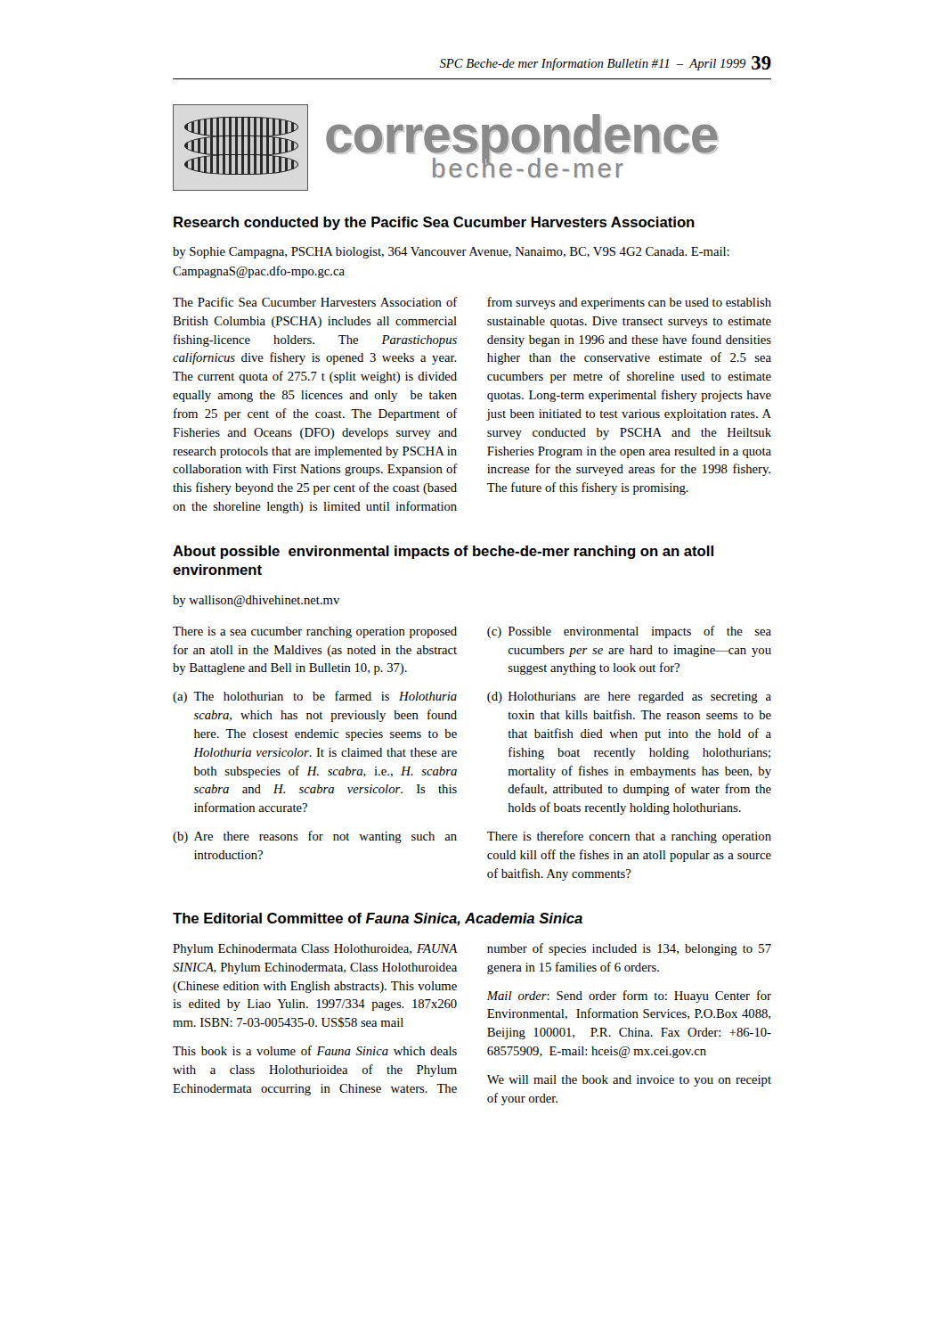SPC Beche-de mer Information Bulletin #11 – April 199939
correspondence
beche-de-mer
Research conducted by the Pacific Sea Cucumber Harvesters Association
by Sophie Campagna, PSCHA biologist, 364 Vancouver Avenue, Nanaimo, BC, V9S 4G2 Canada. E-mail: CampagnaS@pac.dfo-mpo.gc.ca
The Pacific Sea Cucumber Harvesters Association of British Columbia (PSCHA) includes all commercial fishing-licence holders. The Parastichopus californicus dive fishery is opened 3 weeks a year. The current quota of 275.7 t (split weight) is divided equally among the 85 licences and only be taken from 25 per cent of the coast. The Department of Fisheries and Oceans (DFO) develops survey and research protocols that are implemented by PSCHA in collaboration with First Nations groups. Expansion of this fishery beyond the 25 per cent of the coast (based on the shoreline length) is limited until information from surveys and experiments can be used to establish sustainable quotas. Dive transect surveys to estimate density began in 1996 and these have found densities higher than the conservative estimate of 2.5 sea cucumbers per metre of shoreline used to estimate quotas. Long-term experimental fishery projects have just been initiated to test various exploitation rates. A survey conducted by PSCHA and the Heiltsuk Fisheries Program in the open area resulted in a quota increase for the surveyed areas for the 1998 fishery. The future of this fishery is promising.
About possible environmental impacts of beche-de-mer ranching on an atoll environment
by wallison@dhivehinet.net.mv
There is a sea cucumber ranching operation proposed for an atoll in the Maldives (as noted in the abstract by Battaglene and Bell in Bulletin 10, p. 37).
(a) The holothurian to be farmed is Holothuria scabra, which has not previously been found here. The closest endemic species seems to be Holothuria versicolor. It is claimed that these are both subspecies of H. scabra, i.e., H. scabra scabra and H. scabra versicolor. Is this information accurate?
(b) Are there reasons for not wanting such an introduction?
(c) Possible environmental impacts of the sea cucumbers per se are hard to imagine—can you suggest anything to look out for?
(d) Holothurians are here regarded as secreting a toxin that kills baitfish. The reason seems to be that baitfish died when put into the hold of a fishing boat recently holding holothurians; mortality of fishes in embayments has been, by default, attributed to dumping of water from the holds of boats recently holding holothurians.
There is therefore concern that a ranching operation could kill off the fishes in an atoll popular as a source of baitfish. Any comments?
The Editorial Committee of Fauna Sinica, Academia Sinica
Phylum Echinodermata Class Holothuroidea, FAUNA SINICA, Phylum Echinodermata, Class Holothuroidea (Chinese edition with English abstracts). This volume is edited by Liao Yulin. 1997/334 pages. 187x260 mm. ISBN: 7-03-005435-0. US$58 sea mail
This book is a volume of Fauna Sinica which deals with a class Holothurioidea of the Phylum Echinodermata occurring in Chinese waters. The number of species included is 134, belonging to 57 genera in 15 families of 6 orders.
Mail order: Send order form to: Huayu Center for Environmental, Information Services, P.O.Box 4088, Beijing 100001, P.R. China. Fax Order: +86-10-68575909, E-mail: hceis@ mx.cei.gov.cn
We will mail the book and invoice to you on receipt of your order.